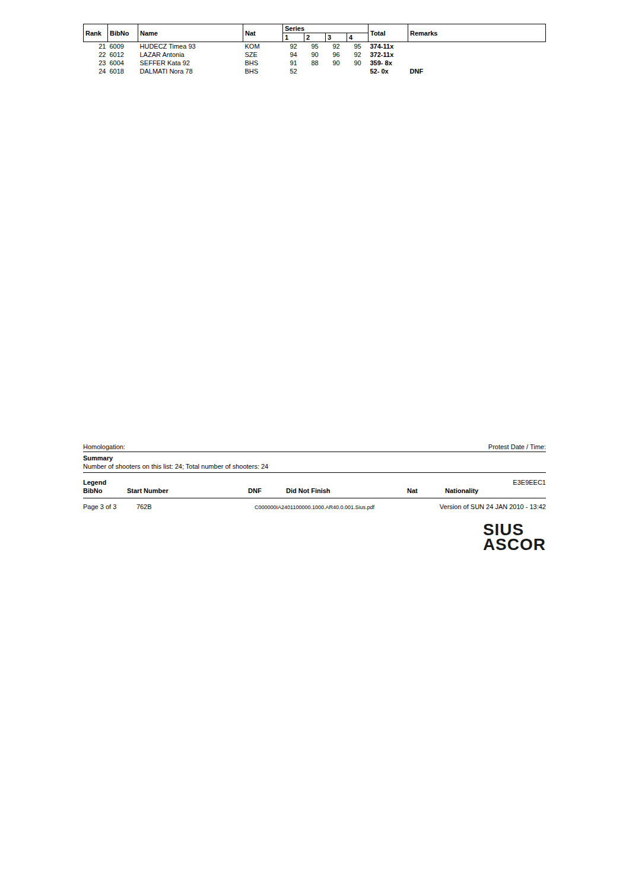| Rank | BibNo | Name | Nat | Series | Total | Remarks |
| --- | --- | --- | --- | --- | --- | --- |
| 1 | 2 | 3 | 4 |
| 21 | 6009 | HUDECZ Timea 93 | KOM | 92 | 95 | 92 | 95 | 374-11x | |
| 22 | 6012 | LAZAR Antonia | SZE | 94 | 90 | 96 | 92 | 372-11x | |
| 23 | 6004 | SEFFER Kata 92 | BHS | 91 | 88 | 90 | 90 | 359- 8x | |
| 24 | 6018 | DALMATI Nora 78 | BHS | 52 | | | | 52- 0x | DNF |
Homologation: Protest Date / Time:
Summary
Number of shooters on this list: 24; Total number of shooters: 24
E3E9EEC1
Legend
| BibNo | Start Number | DNF | Did Not Finish | Nat | Nationality |
Page 3 of 3 762B
C000000IA2401100000.1000.AR40.0.001.Sius.pdf
Version of SUN 24 JAN 2010 - 13:42
SIUS ASCOR